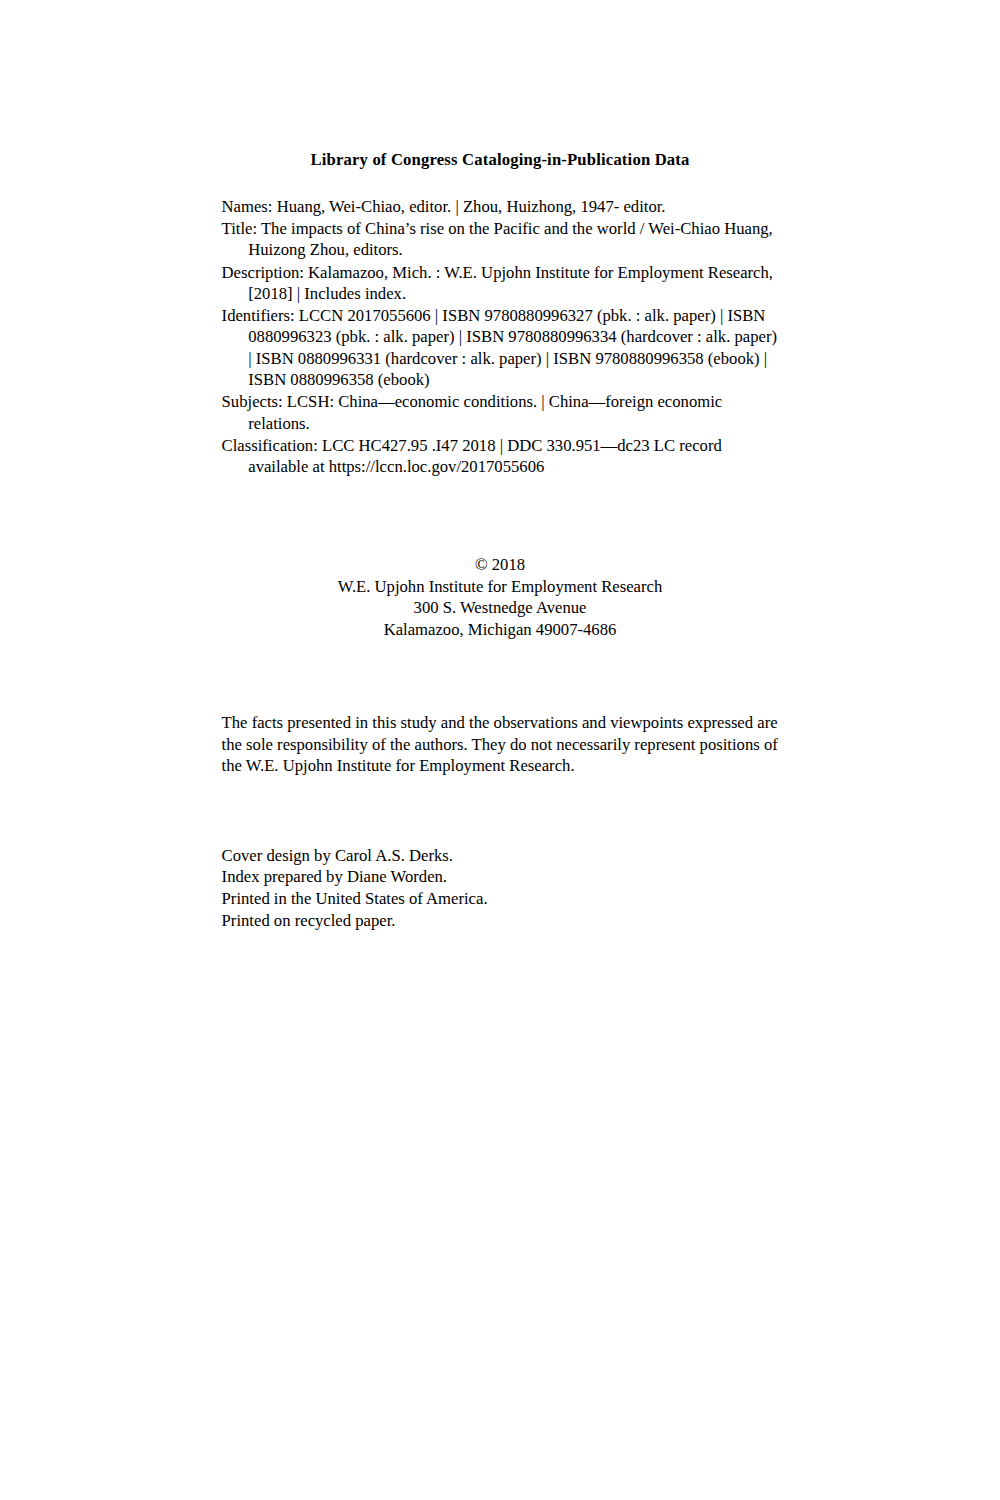Library of Congress Cataloging-in-Publication Data
Names: Huang, Wei-Chiao, editor. | Zhou, Huizhong, 1947- editor.
Title: The impacts of China’s rise on the Pacific and the world / Wei-Chiao Huang, Huizong Zhou, editors.
Description: Kalamazoo, Mich. : W.E. Upjohn Institute for Employment Research, [2018] | Includes index.
Identifiers: LCCN 2017055606 | ISBN 9780880996327 (pbk. : alk. paper) | ISBN 0880996323 (pbk. : alk. paper) | ISBN 9780880996334 (hardcover : alk. paper) | ISBN 0880996331 (hardcover : alk. paper) | ISBN 9780880996358 (ebook) | ISBN 0880996358 (ebook)
Subjects: LCSH: China—economic conditions. | China—foreign economic relations.
Classification: LCC HC427.95 .I47 2018 | DDC 330.951—dc23 LC record available at https://lccn.loc.gov/2017055606
© 2018
W.E. Upjohn Institute for Employment Research
300 S. Westnedge Avenue
Kalamazoo, Michigan 49007-4686
The facts presented in this study and the observations and viewpoints expressed are the sole responsibility of the authors. They do not necessarily represent positions of the W.E. Upjohn Institute for Employment Research.
Cover design by Carol A.S. Derks.
Index prepared by Diane Worden.
Printed in the United States of America.
Printed on recycled paper.